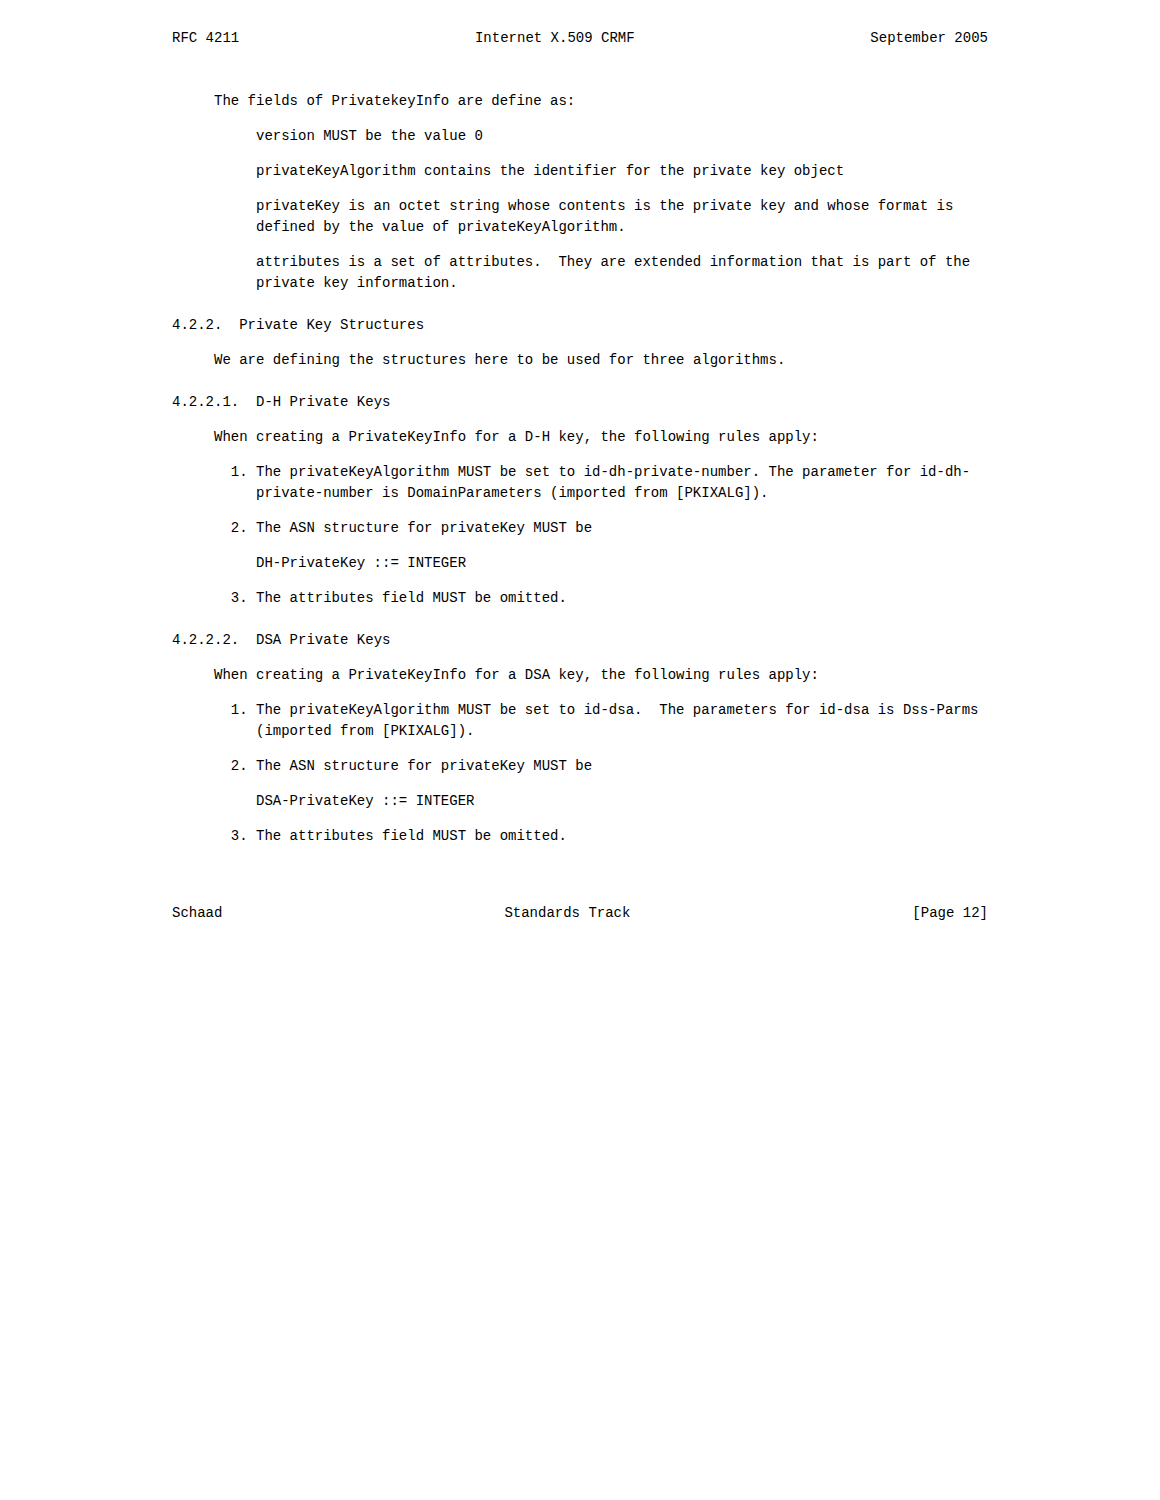RFC 4211 Internet X.509 CRMF September 2005
The fields of PrivatekeyInfo are define as:
version MUST be the value 0
privateKeyAlgorithm contains the identifier for the private key object
privateKey is an octet string whose contents is the private key and whose format is defined by the value of privateKeyAlgorithm.
attributes is a set of attributes. They are extended information that is part of the private key information.
4.2.2. Private Key Structures
We are defining the structures here to be used for three algorithms.
4.2.2.1. D-H Private Keys
When creating a PrivateKeyInfo for a D-H key, the following rules apply:
The privateKeyAlgorithm MUST be set to id-dh-private-number. The parameter for id-dh-private-number is DomainParameters (imported from [PKIXALG]).
The ASN structure for privateKey MUST be
DH-PrivateKey ::= INTEGER
The attributes field MUST be omitted.
4.2.2.2. DSA Private Keys
When creating a PrivateKeyInfo for a DSA key, the following rules apply:
The privateKeyAlgorithm MUST be set to id-dsa. The parameters for id-dsa is Dss-Parms (imported from [PKIXALG]).
The ASN structure for privateKey MUST be
DSA-PrivateKey ::= INTEGER
The attributes field MUST be omitted.
Schaad Standards Track [Page 12]